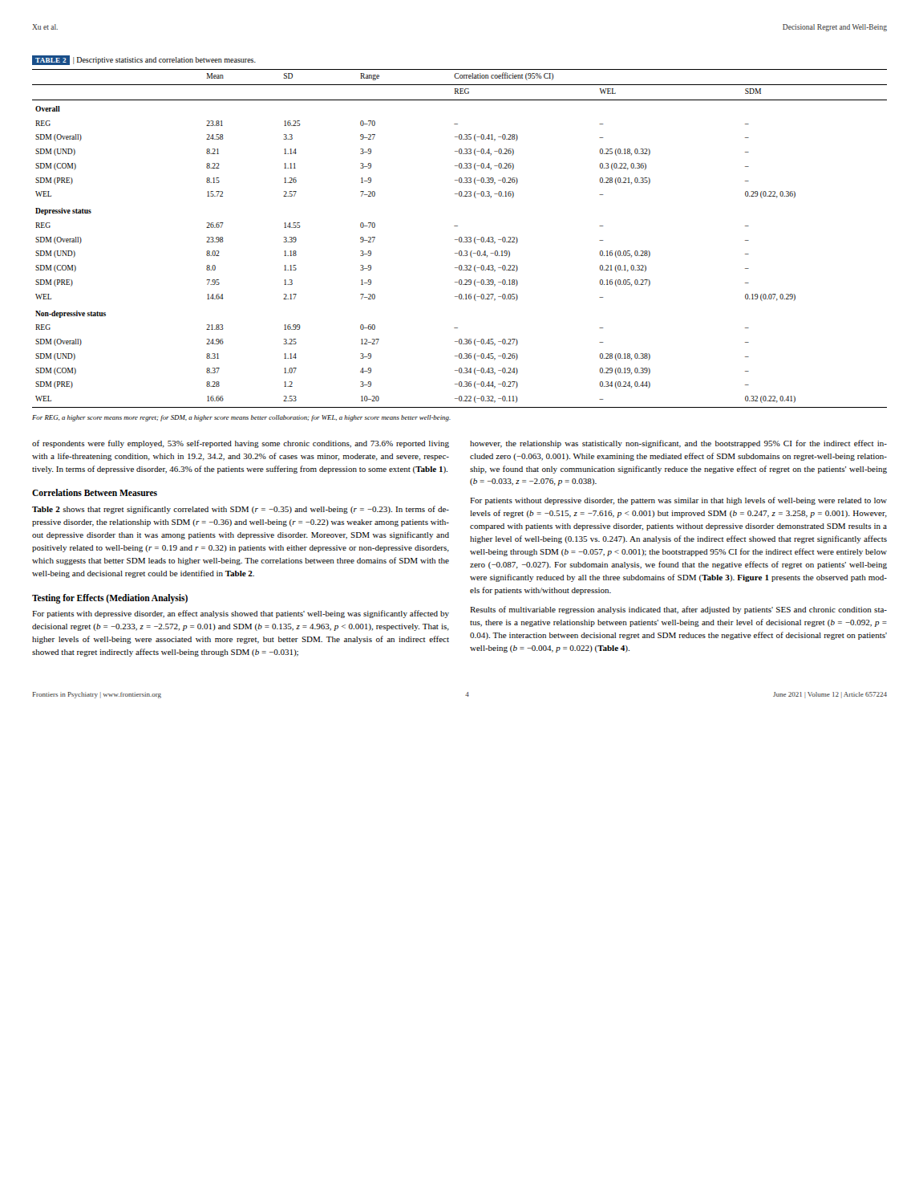Xu et al.
Decisional Regret and Well-Being
TABLE 2| Descriptive statistics and correlation between measures.
| | Mean | SD | Range | Correlation coefficient (95% CI) |
| --- | --- | --- | --- | --- |
| | | | | REG | WEL | SDM |
| Overall |
| REG | 23.81 | 16.25 | 0–70 | – | – | – |
| SDM (Overall) | 24.58 | 3.3 | 9–27 | −0.35 (−0.41, −0.28) | – | – |
| SDM (UND) | 8.21 | 1.14 | 3–9 | −0.33 (−0.4, −0.26) | 0.25 (0.18, 0.32) | – |
| SDM (COM) | 8.22 | 1.11 | 3–9 | −0.33 (−0.4, −0.26) | 0.3 (0.22, 0.36) | – |
| SDM (PRE) | 8.15 | 1.26 | 1–9 | −0.33 (−0.39, −0.26) | 0.28 (0.21, 0.35) | – |
| WEL | 15.72 | 2.57 | 7–20 | −0.23 (−0.3, −0.16) | – | 0.29 (0.22, 0.36) |
| Depressive status |
| REG | 26.67 | 14.55 | 0–70 | – | – | – |
| SDM (Overall) | 23.98 | 3.39 | 9–27 | −0.33 (−0.43, −0.22) | – | – |
| SDM (UND) | 8.02 | 1.18 | 3–9 | −0.3 (−0.4, −0.19) | 0.16 (0.05, 0.28) | – |
| SDM (COM) | 8.0 | 1.15 | 3–9 | −0.32 (−0.43, −0.22) | 0.21 (0.1, 0.32) | – |
| SDM (PRE) | 7.95 | 1.3 | 1–9 | −0.29 (−0.39, −0.18) | 0.16 (0.05, 0.27) | – |
| WEL | 14.64 | 2.17 | 7–20 | −0.16 (−0.27, −0.05) | – | 0.19 (0.07, 0.29) |
| Non-depressive status |
| REG | 21.83 | 16.99 | 0–60 | – | – | – |
| SDM (Overall) | 24.96 | 3.25 | 12–27 | −0.36 (−0.45, −0.27) | – | – |
| SDM (UND) | 8.31 | 1.14 | 3–9 | −0.36 (−0.45, −0.26) | 0.28 (0.18, 0.38) | – |
| SDM (COM) | 8.37 | 1.07 | 4–9 | −0.34 (−0.43, −0.24) | 0.29 (0.19, 0.39) | – |
| SDM (PRE) | 8.28 | 1.2 | 3–9 | −0.36 (−0.44, −0.27) | 0.34 (0.24, 0.44) | – |
| WEL | 16.66 | 2.53 | 10–20 | −0.22 (−0.32, −0.11) | – | 0.32 (0.22, 0.41) |
For REG, a higher score means more regret; for SDM, a higher score means better collaboration; for WEL, a higher score means better well-being.
of respondents were fully employed, 53% self-reported having some chronic conditions, and 73.6% reported living with a life-threatening condition, which in 19.2, 34.2, and 30.2% of cases was minor, moderate, and severe, respectively. In terms of depressive disorder, 46.3% of the patients were suffering from depression to some extent (Table 1).
Correlations Between Measures
Table 2 shows that regret significantly correlated with SDM (r = −0.35) and well-being (r = −0.23). In terms of depressive disorder, the relationship with SDM (r = −0.36) and well-being (r = −0.22) was weaker among patients without depressive disorder than it was among patients with depressive disorder. Moreover, SDM was significantly and positively related to well-being (r = 0.19 and r = 0.32) in patients with either depressive or non-depressive disorders, which suggests that better SDM leads to higher well-being. The correlations between three domains of SDM with the well-being and decisional regret could be identified in Table 2.
Testing for Effects (Mediation Analysis)
For patients with depressive disorder, an effect analysis showed that patients' well-being was significantly affected by decisional regret (b = −0.233, z = −2.572, p = 0.01) and SDM (b = 0.135, z = 4.963, p < 0.001), respectively. That is, higher levels of well-being were associated with more regret, but better SDM. The analysis of an indirect effect showed that regret indirectly affects well-being through SDM (b = −0.031);
however, the relationship was statistically non-significant, and the bootstrapped 95% CI for the indirect effect included zero (−0.063, 0.001). While examining the mediated effect of SDM subdomains on regret-well-being relationship, we found that only communication significantly reduce the negative effect of regret on the patients' well-being (b = −0.033, z = −2.076, p = 0.038).
For patients without depressive disorder, the pattern was similar in that high levels of well-being were related to low levels of regret (b = −0.515, z = −7.616, p < 0.001) but improved SDM (b = 0.247, z = 3.258, p = 0.001). However, compared with patients with depressive disorder, patients without depressive disorder demonstrated SDM results in a higher level of well-being (0.135 vs. 0.247). An analysis of the indirect effect showed that regret significantly affects well-being through SDM (b = −0.057, p < 0.001); the bootstrapped 95% CI for the indirect effect were entirely below zero (−0.087, −0.027). For subdomain analysis, we found that the negative effects of regret on patients' well-being were significantly reduced by all the three subdomains of SDM (Table 3). Figure 1 presents the observed path models for patients with/without depression.
Results of multivariable regression analysis indicated that, after adjusted by patients' SES and chronic condition status, there is a negative relationship between patients' well-being and their level of decisional regret (b = −0.092, p = 0.04). The interaction between decisional regret and SDM reduces the negative effect of decisional regret on patients' well-being (b = −0.004, p = 0.022) (Table 4).
Frontiers in Psychiatry | www.frontiersin.org
4
June 2021 | Volume 12 | Article 657224